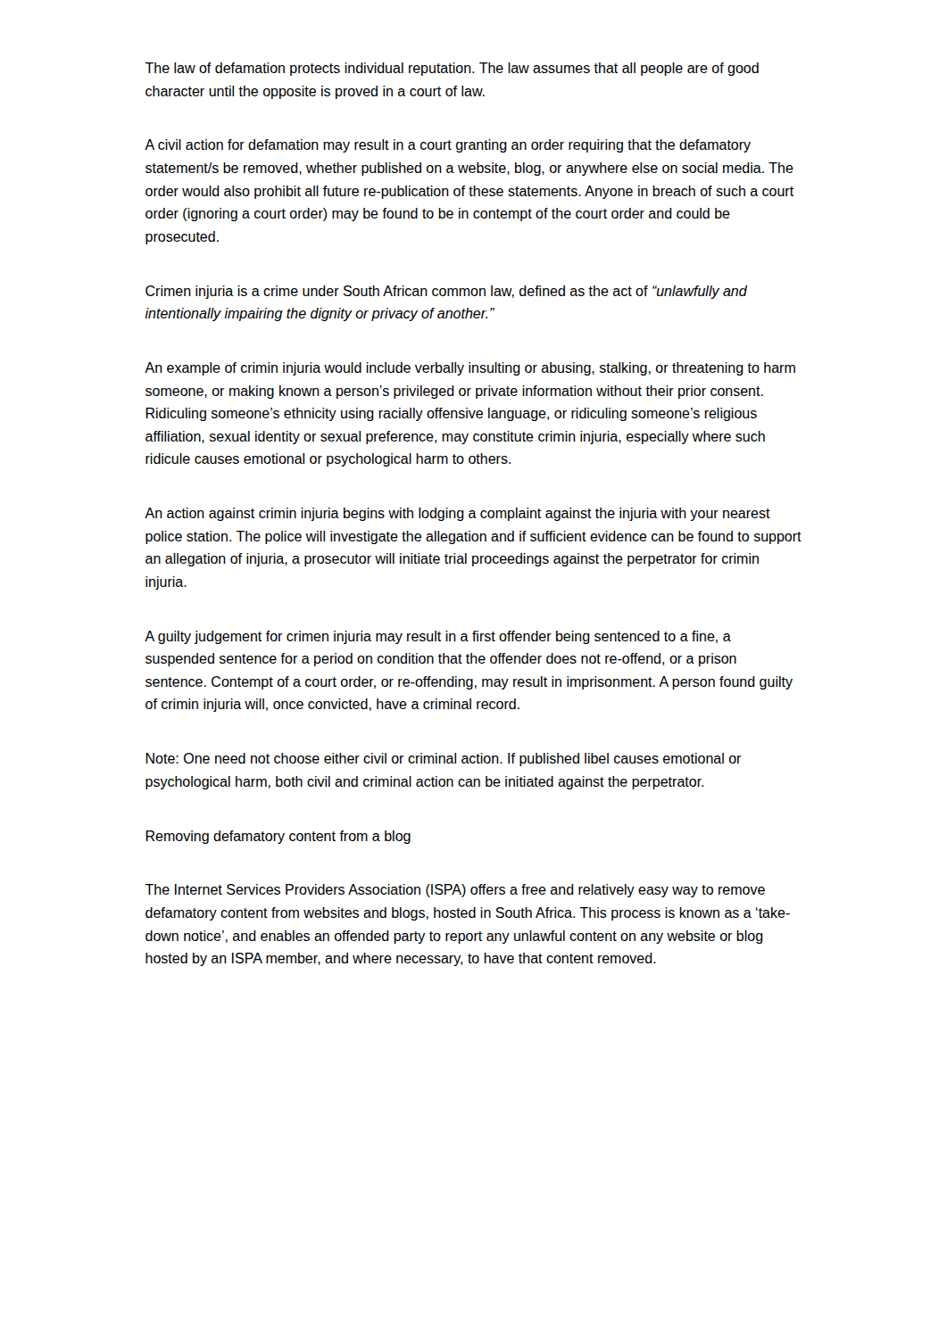The law of defamation protects individual reputation. The law assumes that all people are of good character until the opposite is proved in a court of law.
A civil action for defamation may result in a court granting an order requiring that the defamatory statement/s be removed, whether published on a website, blog, or anywhere else on social media. The order would also prohibit all future re-publication of these statements. Anyone in breach of such a court order (ignoring a court order) may be found to be in contempt of the court order and could be prosecuted.
Crimen injuria is a crime under South African common law, defined as the act of “unlawfully and intentionally impairing the dignity or privacy of another.”
An example of crimin injuria would include verbally insulting or abusing, stalking, or threatening to harm someone, or making known a person’s privileged or private information without their prior consent. Ridiculing someone’s ethnicity using racially offensive language, or ridiculing someone’s religious affiliation, sexual identity or sexual preference, may constitute crimin injuria, especially where such ridicule causes emotional or psychological harm to others.
An action against crimin injuria begins with lodging a complaint against the injuria with your nearest police station. The police will investigate the allegation and if sufficient evidence can be found to support an allegation of injuria, a prosecutor will initiate trial proceedings against the perpetrator for crimin injuria.
A guilty judgement for crimen injuria may result in a first offender being sentenced to a fine, a suspended sentence for a period on condition that the offender does not re-offend, or a prison sentence. Contempt of a court order, or re-offending, may result in imprisonment. A person found guilty of crimin injuria will, once convicted, have a criminal record.
Note: One need not choose either civil or criminal action. If published libel causes emotional or psychological harm, both civil and criminal action can be initiated against the perpetrator.
Removing defamatory content from a blog
The Internet Services Providers Association (ISPA) offers a free and relatively easy way to remove defamatory content from websites and blogs, hosted in South Africa. This process is known as a ‘take-down notice’, and enables an offended party to report any unlawful content on any website or blog hosted by an ISPA member, and where necessary, to have that content removed.